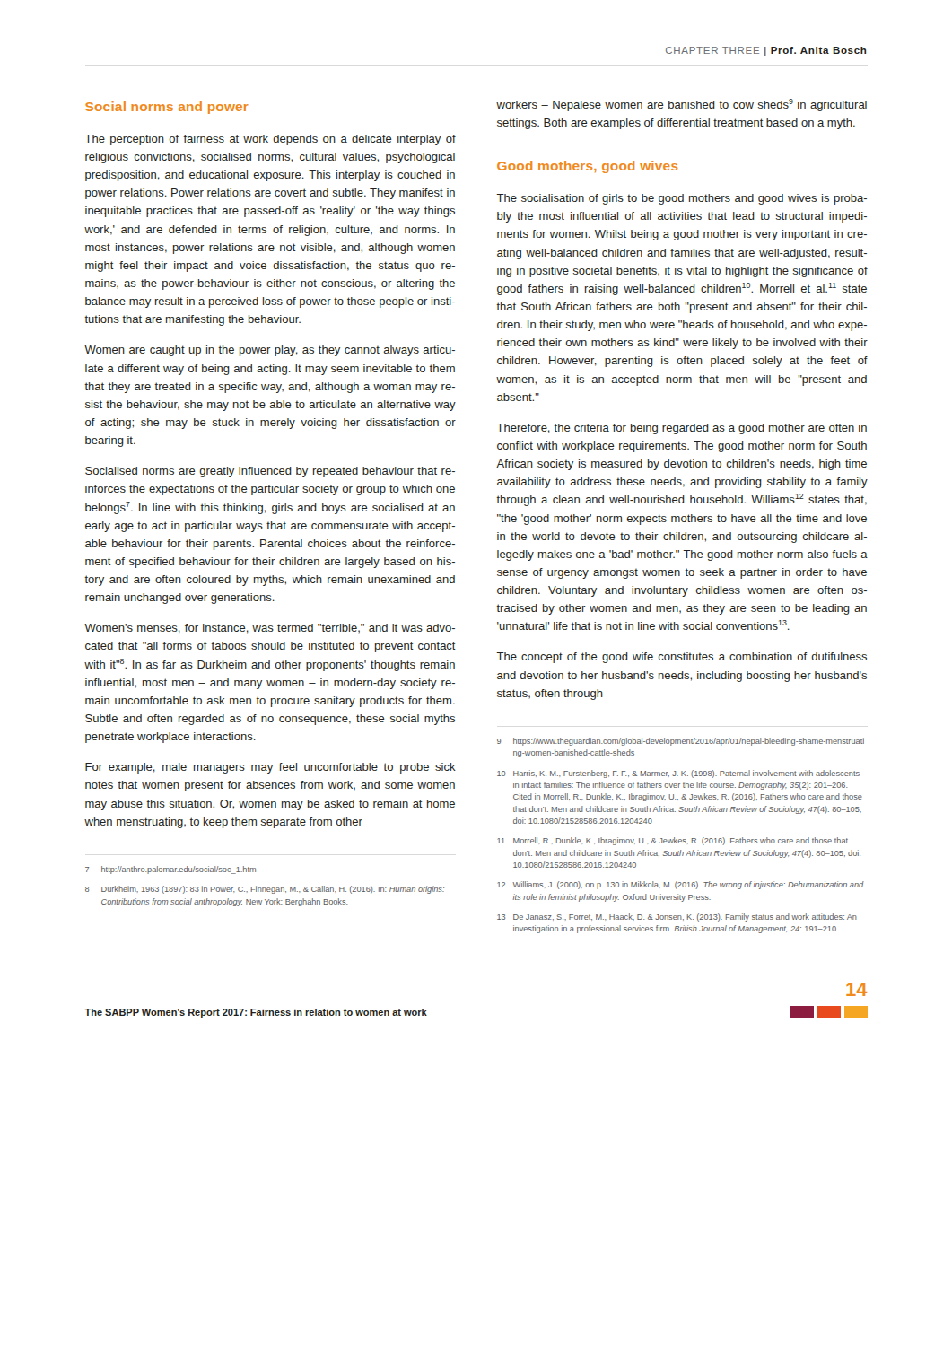CHAPTER THREE | Prof. Anita Bosch
Social norms and power
The perception of fairness at work depends on a delicate interplay of religious convictions, socialised norms, cultural values, psychological predisposition, and educational exposure. This interplay is couched in power relations. Power relations are covert and subtle. They manifest in inequitable practices that are passed-off as 'reality' or 'the way things work,' and are defended in terms of religion, culture, and norms. In most instances, power relations are not visible, and, although women might feel their impact and voice dissatisfaction, the status quo remains, as the power-behaviour is either not conscious, or altering the balance may result in a perceived loss of power to those people or institutions that are manifesting the behaviour.
Women are caught up in the power play, as they cannot always articulate a different way of being and acting. It may seem inevitable to them that they are treated in a specific way, and, although a woman may resist the behaviour, she may not be able to articulate an alternative way of acting; she may be stuck in merely voicing her dissatisfaction or bearing it.
Socialised norms are greatly influenced by repeated behaviour that reinforces the expectations of the particular society or group to which one belongs7. In line with this thinking, girls and boys are socialised at an early age to act in particular ways that are commensurate with acceptable behaviour for their parents. Parental choices about the reinforcement of specified behaviour for their children are largely based on history and are often coloured by myths, which remain unexamined and remain unchanged over generations.
Women's menses, for instance, was termed "terrible," and it was advocated that "all forms of taboos should be instituted to prevent contact with it"8. In as far as Durkheim and other proponents' thoughts remain influential, most men – and many women – in modern-day society remain uncomfortable to ask men to procure sanitary products for them. Subtle and often regarded as of no consequence, these social myths penetrate workplace interactions.
For example, male managers may feel uncomfortable to probe sick notes that women present for absences from work, and some women may abuse this situation. Or, women may be asked to remain at home when menstruating, to keep them separate from other
7 http://anthro.palomar.edu/social/soc_1.htm
8 Durkheim, 1963 (1897): 83 in Power, C., Finnegan, M., & Callan, H. (2016). In: Human origins: Contributions from social anthropology. New York: Berghahn Books.
workers – Nepalese women are banished to cow sheds9 in agricultural settings. Both are examples of differential treatment based on a myth.
Good mothers, good wives
The socialisation of girls to be good mothers and good wives is probably the most influential of all activities that lead to structural impediments for women. Whilst being a good mother is very important in creating well-balanced children and families that are well-adjusted, resulting in positive societal benefits, it is vital to highlight the significance of good fathers in raising well-balanced children10. Morrell et al.11 state that South African fathers are both "present and absent" for their children. In their study, men who were "heads of household, and who experienced their own mothers as kind" were likely to be involved with their children. However, parenting is often placed solely at the feet of women, as it is an accepted norm that men will be "present and absent."
Therefore, the criteria for being regarded as a good mother are often in conflict with workplace requirements. The good mother norm for South African society is measured by devotion to children's needs, high time availability to address these needs, and providing stability to a family through a clean and well-nourished household. Williams12 states that, "the 'good mother' norm expects mothers to have all the time and love in the world to devote to their children, and outsourcing childcare allegedly makes one a 'bad' mother." The good mother norm also fuels a sense of urgency amongst women to seek a partner in order to have children. Voluntary and involuntary childless women are often ostracised by other women and men, as they are seen to be leading an 'unnatural' life that is not in line with social conventions13.
The concept of the good wife constitutes a combination of dutifulness and devotion to her husband's needs, including boosting her husband's status, often through
9 https://www.theguardian.com/global-development/2016/apr/01/nepal-bleeding-shame-menstruating-women-banished-cattle-sheds
10 Harris, K. M., Furstenberg, F. F., & Marmer, J. K. (1998). Paternal involvement with adolescents in intact families: The influence of fathers over the life course. Demography, 35(2): 201–206. Cited in Morrell, R., Dunkle, K., Ibragimov, U., & Jewkes, R. (2016), Fathers who care and those that don't: Men and childcare in South Africa. South African Review of Sociology, 47(4): 80–105, doi: 10.1080/21528586.2016.1204240
11 Morrell, R., Dunkle, K., Ibragimov, U., & Jewkes, R. (2016). Fathers who care and those that don't: Men and childcare in South Africa, South African Review of Sociology, 47(4): 80–105, doi: 10.1080/21528586.2016.1204240
12 Williams, J. (2000), on p. 130 in Mikkola, M. (2016). The wrong of injustice: Dehumanization and its role in feminist philosophy. Oxford University Press.
13 De Janasz, S., Forret, M., Haack, D. & Jonsen, K. (2013). Family status and work attitudes: An investigation in a professional services firm. British Journal of Management, 24: 191–210.
14
The SABPP Women's Report 2017: Fairness in relation to women at work